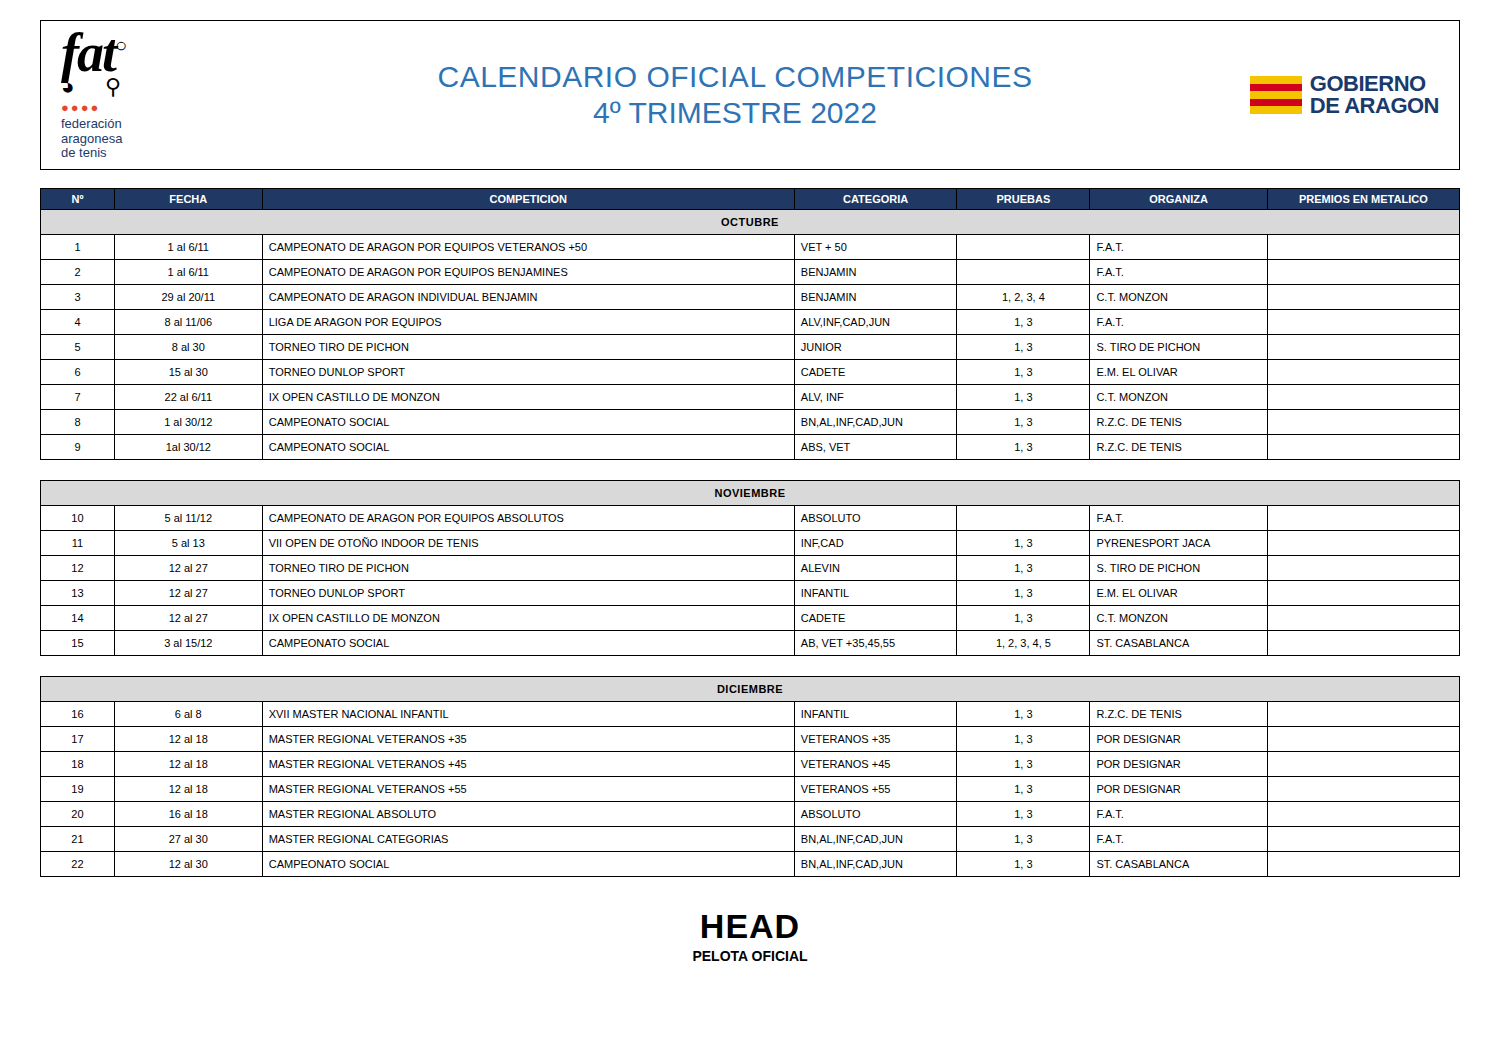fat○
◕ ⚲
●●●●
federación
aragonesa
de tenis
CALENDARIO OFICIAL COMPETICIONES
4º TRIMESTRE 2022
GOBIERNO
DE ARAGON
| Nº | FECHA | COMPETICION | CATEGORIA | PRUEBAS | ORGANIZA | PREMIOS EN METALICO |
| --- | --- | --- | --- | --- | --- | --- |
| OCTUBRE |
| 1 | 1 al 6/11 | CAMPEONATO DE ARAGON POR EQUIPOS VETERANOS +50 | VET + 50 | | F.A.T. | |
| 2 | 1 al 6/11 | CAMPEONATO DE ARAGON POR EQUIPOS BENJAMINES | BENJAMIN | | F.A.T. | |
| 3 | 29 al 20/11 | CAMPEONATO DE ARAGON INDIVIDUAL BENJAMIN | BENJAMIN | 1, 2, 3, 4 | C.T. MONZON | |
| 4 | 8 al 11/06 | LIGA DE ARAGON POR EQUIPOS | ALV,INF,CAD,JUN | 1, 3 | F.A.T. | |
| 5 | 8 al 30 | TORNEO TIRO DE PICHON | JUNIOR | 1, 3 | S. TIRO DE PICHON | |
| 6 | 15 al 30 | TORNEO DUNLOP SPORT | CADETE | 1, 3 | E.M. EL OLIVAR | |
| 7 | 22 al 6/11 | IX OPEN CASTILLO DE MONZON | ALV, INF | 1, 3 | C.T. MONZON | |
| 8 | 1 al 30/12 | CAMPEONATO SOCIAL | BN,AL,INF,CAD,JUN | 1, 3 | R.Z.C. DE TENIS | |
| 9 | 1al 30/12 | CAMPEONATO SOCIAL | ABS, VET | 1, 3 | R.Z.C. DE TENIS | |
| NOVIEMBRE |
| 10 | 5 al 11/12 | CAMPEONATO DE ARAGON POR EQUIPOS ABSOLUTOS | ABSOLUTO | | F.A.T. | |
| 11 | 5 al 13 | VII OPEN DE OTOÑO INDOOR DE TENIS | INF,CAD | 1, 3 | PYRENESPORT JACA | |
| 12 | 12 al 27 | TORNEO TIRO DE PICHON | ALEVIN | 1, 3 | S. TIRO DE PICHON | |
| 13 | 12 al 27 | TORNEO DUNLOP SPORT | INFANTIL | 1, 3 | E.M. EL OLIVAR | |
| 14 | 12 al 27 | IX OPEN CASTILLO DE MONZON | CADETE | 1, 3 | C.T. MONZON | |
| 15 | 3 al 15/12 | CAMPEONATO SOCIAL | AB, VET +35,45,55 | 1, 2, 3, 4, 5 | ST. CASABLANCA | |
| DICIEMBRE |
| 16 | 6 al 8 | XVII MASTER NACIONAL INFANTIL | INFANTIL | 1, 3 | R.Z.C. DE TENIS | |
| 17 | 12 al 18 | MASTER REGIONAL VETERANOS +35 | VETERANOS +35 | 1, 3 | POR DESIGNAR | |
| 18 | 12 al 18 | MASTER REGIONAL VETERANOS +45 | VETERANOS +45 | 1, 3 | POR DESIGNAR | |
| 19 | 12 al 18 | MASTER REGIONAL VETERANOS +55 | VETERANOS +55 | 1, 3 | POR DESIGNAR | |
| 20 | 16 al 18 | MASTER REGIONAL ABSOLUTO | ABSOLUTO | 1, 3 | F.A.T. | |
| 21 | 27 al 30 | MASTER REGIONAL CATEGORIAS | BN,AL,INF,CAD,JUN | 1, 3 | F.A.T. | |
| 22 | 12 al 30 | CAMPEONATO SOCIAL | BN,AL,INF,CAD,JUN | 1, 3 | ST. CASABLANCA | |
HEAD
PELOTA OFICIAL